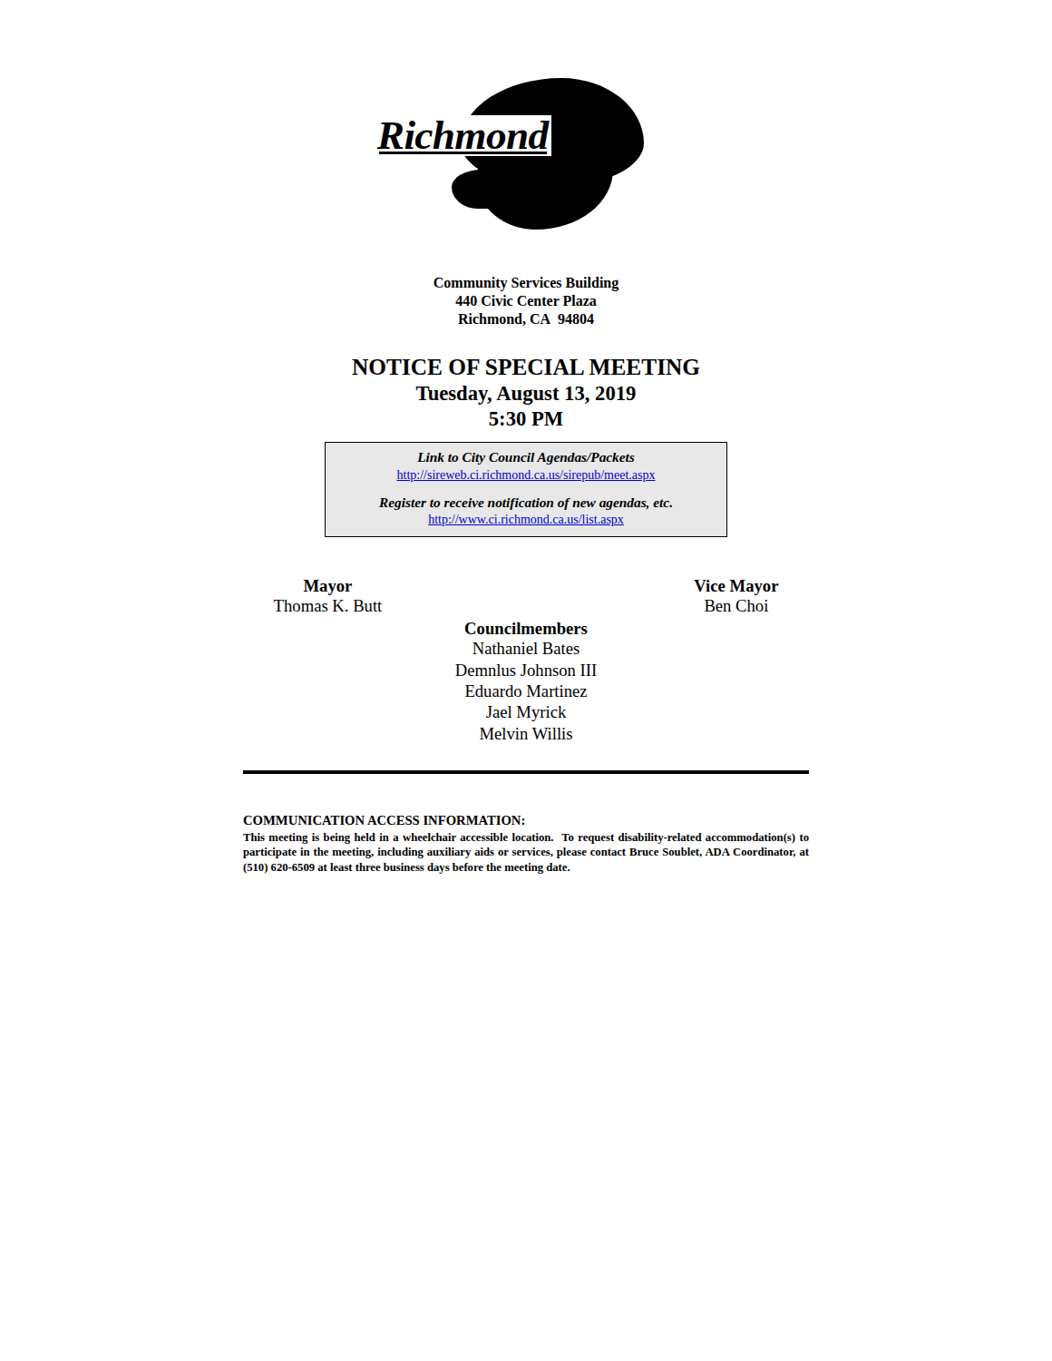Richmond
Community Services Building
440 Civic Center Plaza
Richmond, CA 94804
NOTICE OF SPECIAL MEETING
Tuesday, August 13, 2019
5:30 PM
Link to City Council Agendas/Packets
http://sireweb.ci.richmond.ca.us/sirepub/meet.aspx
Register to receive notification of new agendas, etc.
http://www.ci.richmond.ca.us/list.aspx
Mayor
Thomas K. Butt
Vice Mayor
Ben Choi
Councilmembers
Nathaniel Bates
Demnlus Johnson III
Eduardo Martinez
Jael Myrick
Melvin Willis
COMMUNICATION ACCESS INFORMATION:
This meeting is being held in a wheelchair accessible location. To request disability-related accommodation(s) to participate in the meeting, including auxiliary aids or services, please contact Bruce Soublet, ADA Coordinator, at (510) 620-6509 at least three business days before the meeting date.